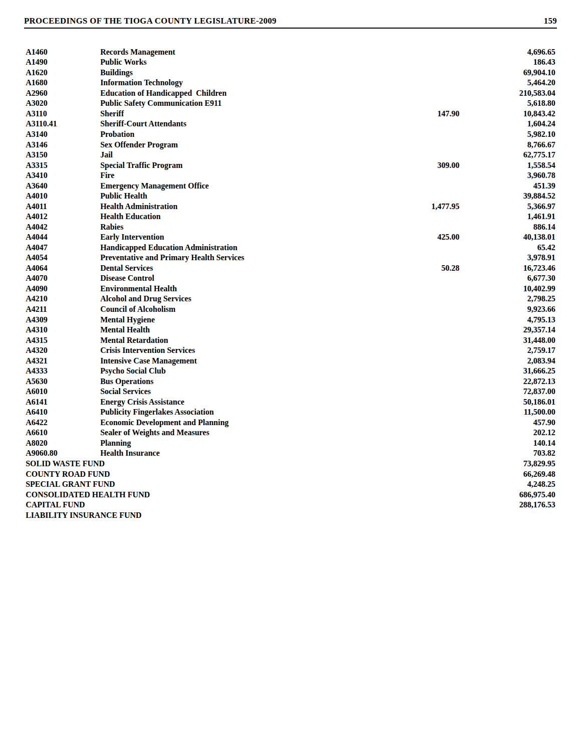Proceedings of the Tioga County Legislature-2009 159
| A1460 | Records Management | | 4,696.65 |
| A1490 | Public Works | | 186.43 |
| A1620 | Buildings | | 69,904.10 |
| A1680 | Information Technology | | 5,464.20 |
| A2960 | Education of Handicapped Children | | 210,583.04 |
| A3020 | Public Safety Communication E911 | | 5,618.80 |
| A3110 | Sheriff | 147.90 | 10,843.42 |
| A3110.41 | Sheriff-Court Attendants | | 1,604.24 |
| A3140 | Probation | | 5,982.10 |
| A3146 | Sex Offender Program | | 8,766.67 |
| A3150 | Jail | | 62,775.17 |
| A3315 | Special Traffic Program | 309.00 | 1,558.54 |
| A3410 | Fire | | 3,960.78 |
| A3640 | Emergency Management Office | | 451.39 |
| A4010 | Public Health | | 39,884.52 |
| A4011 | Health Administration | 1,477.95 | 5,366.97 |
| A4012 | Health Education | | 1,461.91 |
| A4042 | Rabies | | 886.14 |
| A4044 | Early Intervention | 425.00 | 40,138.01 |
| A4047 | Handicapped Education Administration | | 65.42 |
| A4054 | Preventative and Primary Health Services | | 3,978.91 |
| A4064 | Dental Services | 50.28 | 16,723.46 |
| A4070 | Disease Control | | 6,677.30 |
| A4090 | Environmental Health | | 10,402.99 |
| A4210 | Alcohol and Drug Services | | 2,798.25 |
| A4211 | Council of Alcoholism | | 9,923.66 |
| A4309 | Mental Hygiene | | 4,795.13 |
| A4310 | Mental Health | | 29,357.14 |
| A4315 | Mental Retardation | | 31,448.00 |
| A4320 | Crisis Intervention Services | | 2,759.17 |
| A4321 | Intensive Case Management | | 2,083.94 |
| A4333 | Psycho Social Club | | 31,666.25 |
| A5630 | Bus Operations | | 22,872.13 |
| A6010 | Social Services | | 72,837.00 |
| A6141 | Energy Crisis Assistance | | 50,186.01 |
| A6410 | Publicity Fingerlakes Association | | 11,500.00 |
| A6422 | Economic Development and Planning | | 457.90 |
| A6610 | Sealer of Weights and Measures | | 202.12 |
| A8020 | Planning | | 140.14 |
| A9060.80 | Health Insurance | | 703.82 |
| SOLID WASTE FUND | | 73,829.95 |
| COUNTY ROAD FUND | | 66,269.48 |
| SPECIAL GRANT FUND | | 4,248.25 |
| CONSOLIDATED HEALTH FUND | | 686,975.40 |
| CAPITAL FUND | | 288,176.53 |
| LIABILITY INSURANCE FUND | | |